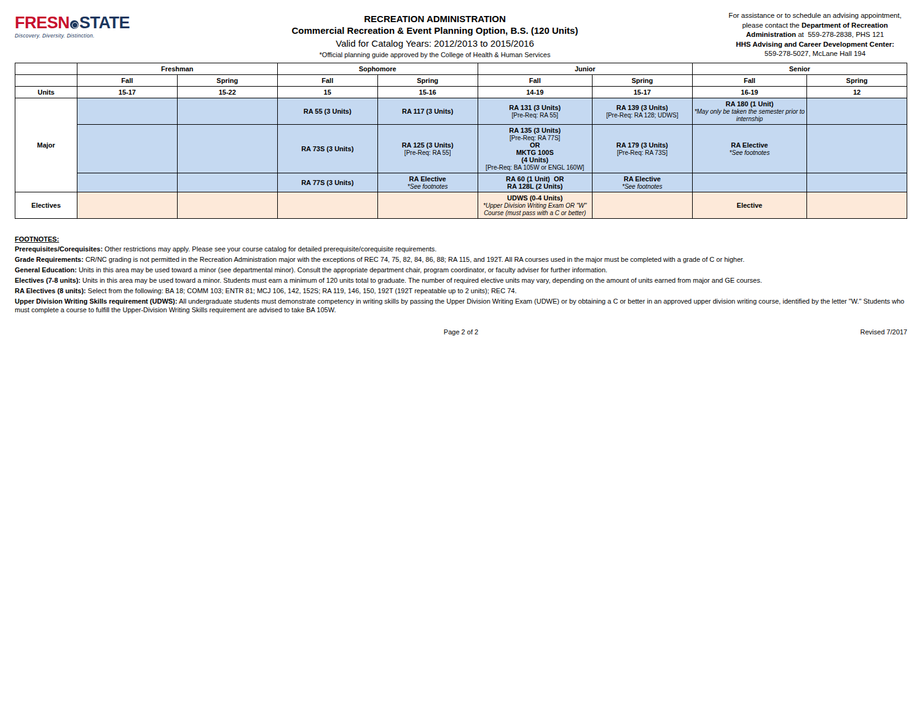FRESN STATE
Discovery. Diversity. Distinction.
RECREATION ADMINISTRATION
Commercial Recreation & Event Planning Option, B.S. (120 Units)
Valid for Catalog Years: 2012/2013 to 2015/2016
*Official planning guide approved by the College of Health & Human Services
For assistance or to schedule an advising appointment, please contact the Department of Recreation Administration at 559-278-2838, PHS 121
HHS Advising and Career Development Center:
559-278-5027, McLane Hall 194
| | Freshman | Sophomore | Junior | Senior |
| --- | --- | --- | --- | --- |
| | Fall | Spring | Fall | Spring | Fall | Spring | Fall | Spring |
| Units | 15-17 | 15-22 | 15 | 15-16 | 14-19 | 15-17 | 16-19 | 12 |
| Major | | | RA 55 (3 Units) | RA 117 (3 Units) | RA 131 (3 Units) [Pre-Req: RA 55] | RA 139 (3 Units) [Pre-Req: RA 128; UDWS] | RA 180 (1 Unit) *May only be taken the semester prior to internship | |
| | | RA 73S (3 Units) | RA 125 (3 Units) [Pre-Req: RA 55] | RA 135 (3 Units) [Pre-Req: RA 77S] OR MKTG 100S (4 Units) [Pre-Req: BA 105W or ENGL 160W] | RA 179 (3 Units) [Pre-Req: RA 73S] | RA Elective *See footnotes | |
| | | RA 77S (3 Units) | RA Elective *See footnotes | RA 60 (1 Unit) OR RA 128L (2 Units) | RA Elective *See footnotes | | |
| Electives | | | | | UDWS (0-4 Units) *Upper Division Writing Exam OR "W" Course (must pass with a C or better) | | Elective | |
FOOTNOTES:
Prerequisites/Corequisites: Other restrictions may apply. Please see your course catalog for detailed prerequisite/corequisite requirements.
Grade Requirements: CR/NC grading is not permitted in the Recreation Administration major with the exceptions of REC 74, 75, 82, 84, 86, 88; RA 115, and 192T. All RA courses used in the major must be completed with a grade of C or higher.
General Education: Units in this area may be used toward a minor (see departmental minor). Consult the appropriate department chair, program coordinator, or faculty adviser for further information.
Electives (7-8 units): Units in this area may be used toward a minor. Students must earn a minimum of 120 units total to graduate. The number of required elective units may vary, depending on the amount of units earned from major and GE courses.
RA Electives (8 units): Select from the following: BA 18; COMM 103; ENTR 81; MCJ 106, 142, 152S; RA 119, 146, 150, 192T (192T repeatable up to 2 units); REC 74.
Upper Division Writing Skills requirement (UDWS): All undergraduate students must demonstrate competency in writing skills by passing the Upper Division Writing Exam (UDWE) or by obtaining a C or better in an approved upper division writing course, identified by the letter "W." Students who must complete a course to fulfill the Upper-Division Writing Skills requirement are advised to take BA 105W.
Page 2 of 2
Revised 7/2017